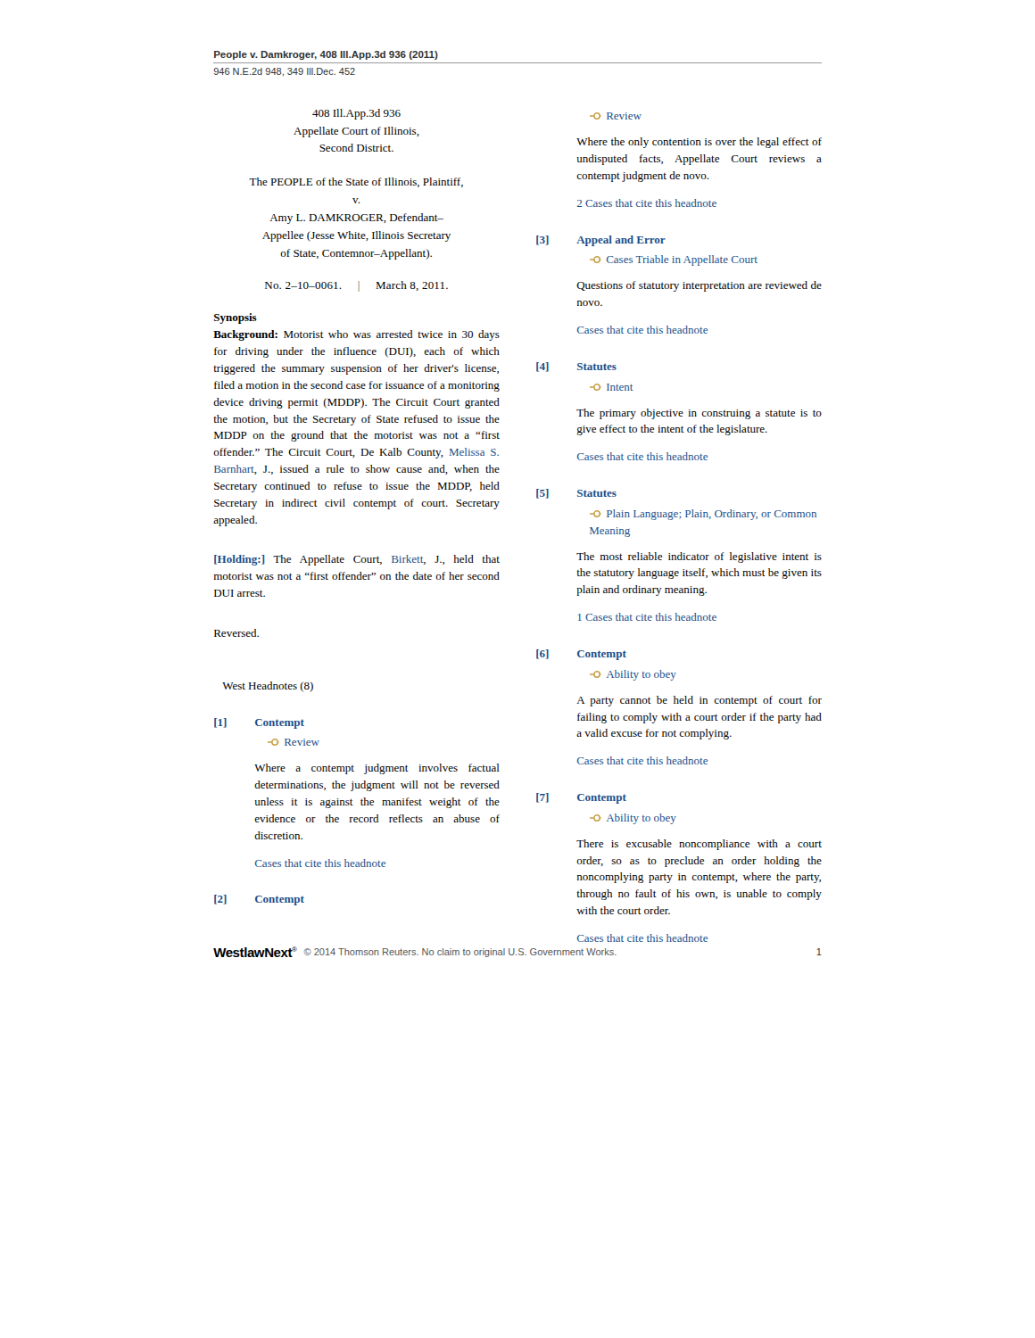People v. Damkroger, 408 Ill.App.3d 936 (2011)
946 N.E.2d 948, 349 Ill.Dec. 452
408 Ill.App.3d 936
Appellate Court of Illinois,
Second District.
The PEOPLE of the State of Illinois, Plaintiff,
v.
Amy L. DAMKROGER, Defendant–
Appellee (Jesse White, Illinois Secretary
of State, Contemnor–Appellant).
No. 2–10–0061. | March 8, 2011.
Synopsis
Background: Motorist who was arrested twice in 30 days for driving under the influence (DUI), each of which triggered the summary suspension of her driver's license, filed a motion in the second case for issuance of a monitoring device driving permit (MDDP). The Circuit Court granted the motion, but the Secretary of State refused to issue the MDDP on the ground that the motorist was not a “first offender.” The Circuit Court, De Kalb County, Melissa S. Barnhart, J., issued a rule to show cause and, when the Secretary continued to refuse to issue the MDDP, held Secretary in indirect civil contempt of court. Secretary appealed.
[Holding:] The Appellate Court, Birkett, J., held that motorist was not a “first offender” on the date of her second DUI arrest.
Reversed.
West Headnotes (8)
[1]
Contempt
Review
Where a contempt judgment involves factual determinations, the judgment will not be reversed unless it is against the manifest weight of the evidence or the record reflects an abuse of discretion.
Cases that cite this headnote
[2]
Contempt
Review
Where the only contention is over the legal effect of undisputed facts, Appellate Court reviews a contempt judgment de novo.
2 Cases that cite this headnote
[3]
Appeal and Error
Cases Triable in Appellate Court
Questions of statutory interpretation are reviewed de novo.
Cases that cite this headnote
[4]
Statutes
Intent
The primary objective in construing a statute is to give effect to the intent of the legislature.
Cases that cite this headnote
[5]
Statutes
Plain Language; Plain, Ordinary, or Common Meaning
The most reliable indicator of legislative intent is the statutory language itself, which must be given its plain and ordinary meaning.
1 Cases that cite this headnote
[6]
Contempt
Ability to obey
A party cannot be held in contempt of court for failing to comply with a court order if the party had a valid excuse for not complying.
Cases that cite this headnote
[7]
Contempt
Ability to obey
There is excusable noncompliance with a court order, so as to preclude an order holding the noncomplying party in contempt, where the party, through no fault of his own, is unable to comply with the court order.
Cases that cite this headnote
WestlawNext® © 2014 Thomson Reuters. No claim to original U.S. Government Works. 1